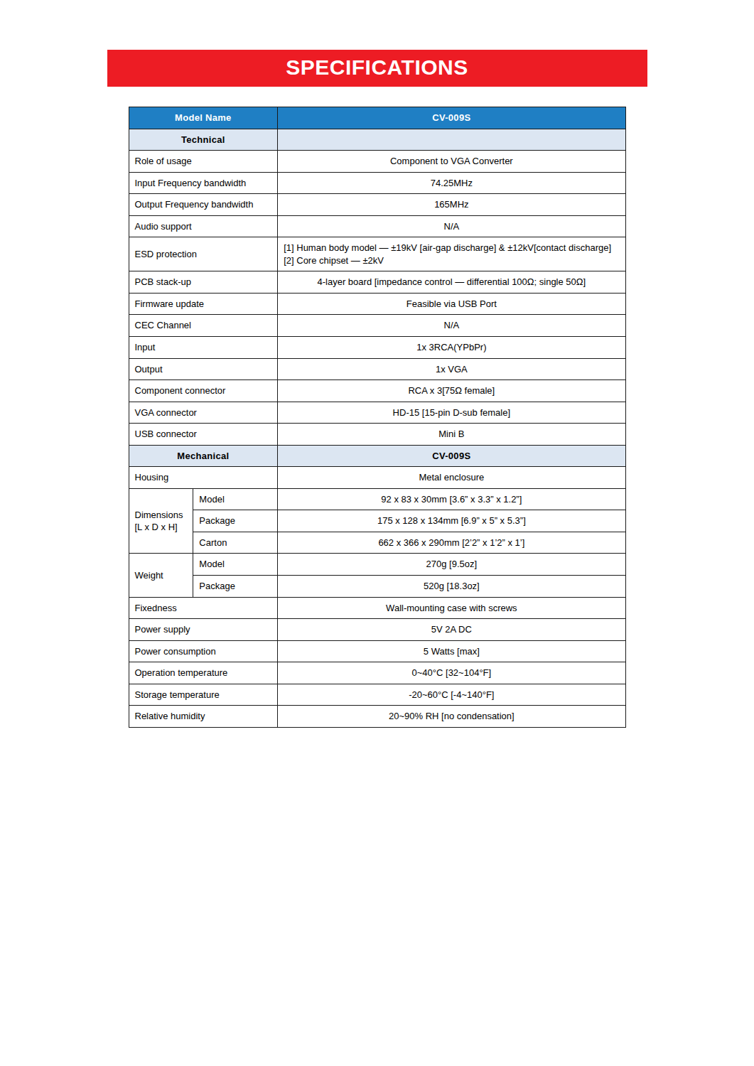SPECIFICATIONS
| Model Name | CV-009S |
| Technical | |
| Role of usage | Component to VGA Converter |
| Input Frequency bandwidth | 74.25MHz |
| Output Frequency bandwidth | 165MHz |
| Audio support | N/A |
| ESD protection | [1] Human body model — ±19kV [air-gap discharge] & ±12kV[contact discharge] [2] Core chipset — ±2kV |
| PCB stack-up | 4-layer board [impedance control — differential 100Ω; single 50Ω] |
| Firmware update | Feasible via USB Port |
| CEC Channel | N/A |
| Input | 1x 3RCA(YPbPr) |
| Output | 1x VGA |
| Component connector | RCA x 3[75Ω female] |
| VGA connector | HD-15 [15-pin D-sub female] |
| USB connector | Mini B |
| Mechanical | CV-009S |
| Housing | Metal enclosure |
| Dimensions [L x D x H] | Model | 92 x 83 x 30mm [3.6” x 3.3” x 1.2”] |
| Package | 175 x 128 x 134mm [6.9” x 5” x 5.3”] |
| Carton | 662 x 366 x 290mm [2’2” x 1’2” x 1’] |
| Weight | Model | 270g [9.5oz] |
| Package | 520g [18.3oz] |
| Fixedness | Wall-mounting case with screws |
| Power supply | 5V 2A DC |
| Power consumption | 5 Watts [max] |
| Operation temperature | 0~40°C [32~104°F] |
| Storage temperature | -20~60°C [-4~140°F] |
| Relative humidity | 20~90% RH [no condensation] |